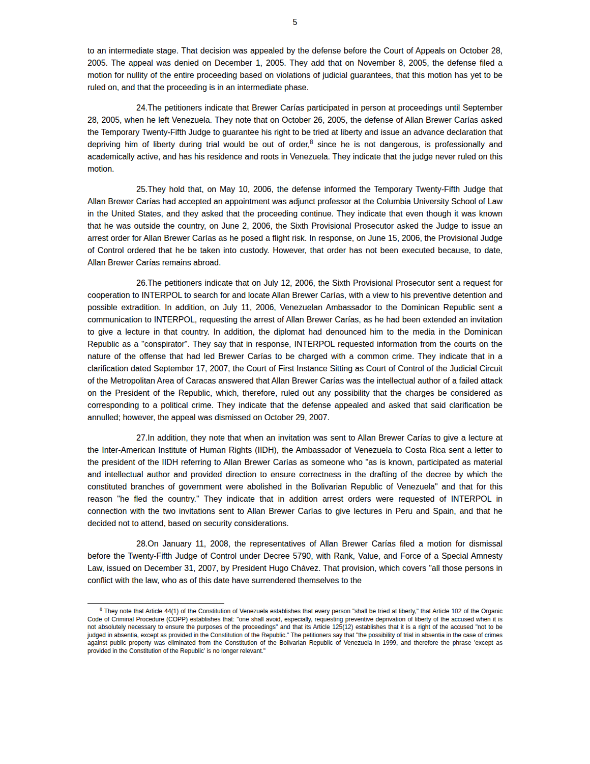5
to an intermediate stage. That decision was appealed by the defense before the Court of Appeals on October 28, 2005. The appeal was denied on December 1, 2005. They add that on November 8, 2005, the defense filed a motion for nullity of the entire proceeding based on violations of judicial guarantees, that this motion has yet to be ruled on, and that the proceeding is in an intermediate phase.
24. The petitioners indicate that Brewer Carías participated in person at proceedings until September 28, 2005, when he left Venezuela. They note that on October 26, 2005, the defense of Allan Brewer Carías asked the Temporary Twenty-Fifth Judge to guarantee his right to be tried at liberty and issue an advance declaration that depriving him of liberty during trial would be out of order,8 since he is not dangerous, is professionally and academically active, and has his residence and roots in Venezuela. They indicate that the judge never ruled on this motion.
25. They hold that, on May 10, 2006, the defense informed the Temporary Twenty-Fifth Judge that Allan Brewer Carías had accepted an appointment was adjunct professor at the Columbia University School of Law in the United States, and they asked that the proceeding continue. They indicate that even though it was known that he was outside the country, on June 2, 2006, the Sixth Provisional Prosecutor asked the Judge to issue an arrest order for Allan Brewer Carías as he posed a flight risk. In response, on June 15, 2006, the Provisional Judge of Control ordered that he be taken into custody. However, that order has not been executed because, to date, Allan Brewer Carías remains abroad.
26. The petitioners indicate that on July 12, 2006, the Sixth Provisional Prosecutor sent a request for cooperation to INTERPOL to search for and locate Allan Brewer Carías, with a view to his preventive detention and possible extradition. In addition, on July 11, 2006, Venezuelan Ambassador to the Dominican Republic sent a communication to INTERPOL, requesting the arrest of Allan Brewer Carías, as he had been extended an invitation to give a lecture in that country. In addition, the diplomat had denounced him to the media in the Dominican Republic as a "conspirator". They say that in response, INTERPOL requested information from the courts on the nature of the offense that had led Brewer Carías to be charged with a common crime. They indicate that in a clarification dated September 17, 2007, the Court of First Instance Sitting as Court of Control of the Judicial Circuit of the Metropolitan Area of Caracas answered that Allan Brewer Carías was the intellectual author of a failed attack on the President of the Republic, which, therefore, ruled out any possibility that the charges be considered as corresponding to a political crime. They indicate that the defense appealed and asked that said clarification be annulled; however, the appeal was dismissed on October 29, 2007.
27. In addition, they note that when an invitation was sent to Allan Brewer Carías to give a lecture at the Inter-American Institute of Human Rights (IIDH), the Ambassador of Venezuela to Costa Rica sent a letter to the president of the IIDH referring to Allan Brewer Carías as someone who "as is known, participated as material and intellectual author and provided direction to ensure correctness in the drafting of the decree by which the constituted branches of government were abolished in the Bolivarian Republic of Venezuela" and that for this reason "he fled the country." They indicate that in addition arrest orders were requested of INTERPOL in connection with the two invitations sent to Allan Brewer Carías to give lectures in Peru and Spain, and that he decided not to attend, based on security considerations.
28. On January 11, 2008, the representatives of Allan Brewer Carías filed a motion for dismissal before the Twenty-Fifth Judge of Control under Decree 5790, with Rank, Value, and Force of a Special Amnesty Law, issued on December 31, 2007, by President Hugo Chávez. That provision, which covers "all those persons in conflict with the law, who as of this date have surrendered themselves to the
8 They note that Article 44(1) of the Constitution of Venezuela establishes that every person "shall be tried at liberty," that Article 102 of the Organic Code of Criminal Procedure (COPP) establishes that: "one shall avoid, especially, requesting preventive deprivation of liberty of the accused when it is not absolutely necessary to ensure the purposes of the proceedings" and that its Article 125(12) establishes that it is a right of the accused "not to be judged in absentia, except as provided in the Constitution of the Republic." The petitioners say that "the possibility of trial in absentia in the case of crimes against public property was eliminated from the Constitution of the Bolivarian Republic of Venezuela in 1999, and therefore the phrase 'except as provided in the Constitution of the Republic' is no longer relevant."